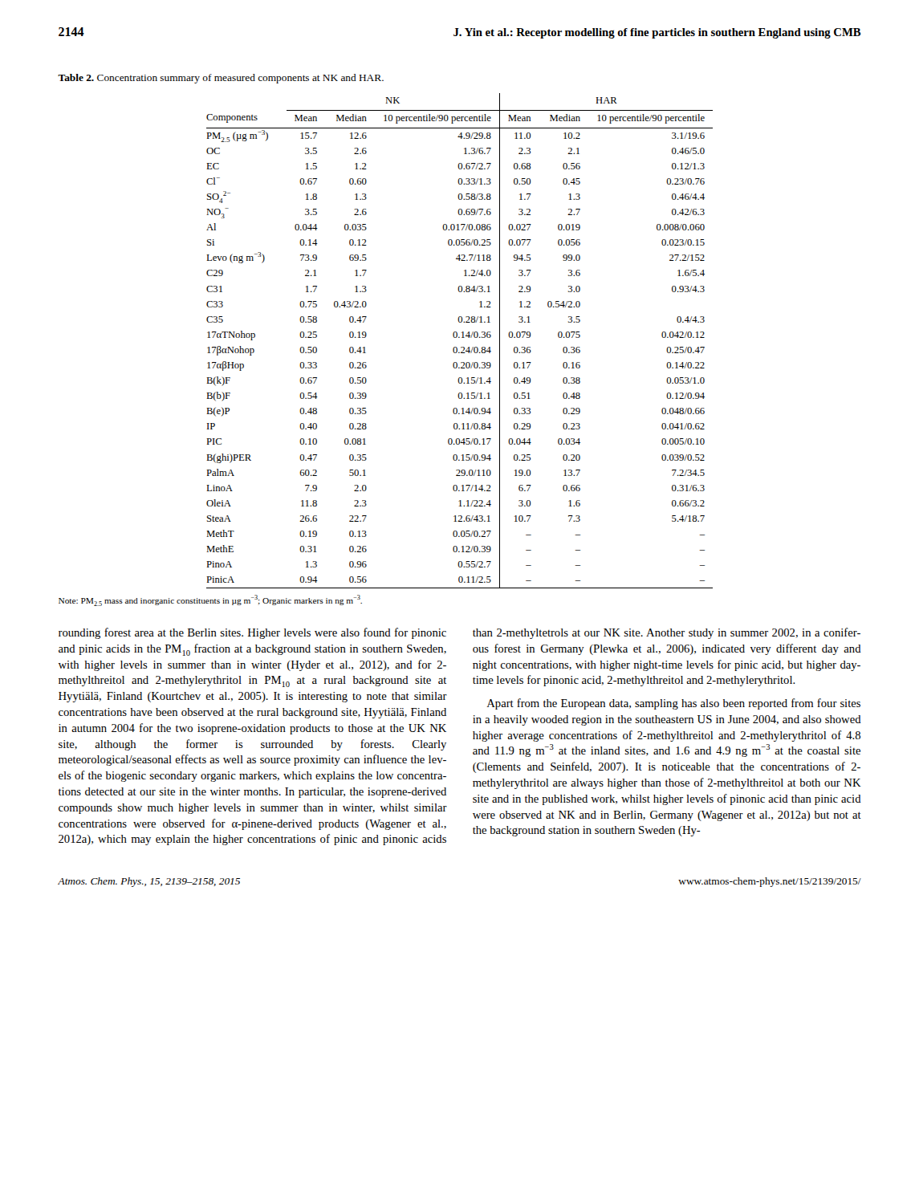2144
J. Yin et al.: Receptor modelling of fine particles in southern England using CMB
Table 2. Concentration summary of measured components at NK and HAR.
| | NK | HAR |
| --- | --- | --- |
| Components | Mean | Median | 10 percentile/90 percentile | Mean | Median | 10 percentile/90 percentile |
| PM 2.5 (µg m −3 ) | 15.7 | 12.6 | 4.9/29.8 | 11.0 | 10.2 | 3.1/19.6 |
| OC | 3.5 | 2.6 | 1.3/6.7 | 2.3 | 2.1 | 0.46/5.0 |
| EC | 1.5 | 1.2 | 0.67/2.7 | 0.68 | 0.56 | 0.12/1.3 |
| Cl − | 0.67 | 0.60 | 0.33/1.3 | 0.50 | 0.45 | 0.23/0.76 |
| SO 4 2− | 1.8 | 1.3 | 0.58/3.8 | 1.7 | 1.3 | 0.46/4.4 |
| NO 3 − | 3.5 | 2.6 | 0.69/7.6 | 3.2 | 2.7 | 0.42/6.3 |
| Al | 0.044 | 0.035 | 0.017/0.086 | 0.027 | 0.019 | 0.008/0.060 |
| Si | 0.14 | 0.12 | 0.056/0.25 | 0.077 | 0.056 | 0.023/0.15 |
| Levo (ng m −3 ) | 73.9 | 69.5 | 42.7/118 | 94.5 | 99.0 | 27.2/152 |
| C29 | 2.1 | 1.7 | 1.2/4.0 | 3.7 | 3.6 | 1.6/5.4 |
| C31 | 1.7 | 1.3 | 0.84/3.1 | 2.9 | 3.0 | 0.93/4.3 |
| C33 | 0.75 | 0.43/2.0 | 1.2 | 1.2 | 0.54/2.0 | |
| C35 | 0.58 | 0.47 | 0.28/1.1 | 3.1 | 3.5 | 0.4/4.3 |
| 17αTNohop | 0.25 | 0.19 | 0.14/0.36 | 0.079 | 0.075 | 0.042/0.12 |
| 17βαNohop | 0.50 | 0.41 | 0.24/0.84 | 0.36 | 0.36 | 0.25/0.47 |
| 17αβHop | 0.33 | 0.26 | 0.20/0.39 | 0.17 | 0.16 | 0.14/0.22 |
| B(k)F | 0.67 | 0.50 | 0.15/1.4 | 0.49 | 0.38 | 0.053/1.0 |
| B(b)F | 0.54 | 0.39 | 0.15/1.1 | 0.51 | 0.48 | 0.12/0.94 |
| B(e)P | 0.48 | 0.35 | 0.14/0.94 | 0.33 | 0.29 | 0.048/0.66 |
| IP | 0.40 | 0.28 | 0.11/0.84 | 0.29 | 0.23 | 0.041/0.62 |
| PIC | 0.10 | 0.081 | 0.045/0.17 | 0.044 | 0.034 | 0.005/0.10 |
| B(ghi)PER | 0.47 | 0.35 | 0.15/0.94 | 0.25 | 0.20 | 0.039/0.52 |
| PalmA | 60.2 | 50.1 | 29.0/110 | 19.0 | 13.7 | 7.2/34.5 |
| LinoA | 7.9 | 2.0 | 0.17/14.2 | 6.7 | 0.66 | 0.31/6.3 |
| OleiA | 11.8 | 2.3 | 1.1/22.4 | 3.0 | 1.6 | 0.66/3.2 |
| SteaA | 26.6 | 22.7 | 12.6/43.1 | 10.7 | 7.3 | 5.4/18.7 |
| MethT | 0.19 | 0.13 | 0.05/0.27 | – | – | – |
| MethE | 0.31 | 0.26 | 0.12/0.39 | – | – | – |
| PinoA | 1.3 | 0.96 | 0.55/2.7 | – | – | – |
| PinicA | 0.94 | 0.56 | 0.11/2.5 | – | – | – |
Note: PM2.5 mass and inorganic constituents in µg m−3; Organic markers in ng m−3.
rounding forest area at the Berlin sites. Higher levels were also found for pinonic and pinic acids in the PM10 fraction at a background station in southern Sweden, with higher levels in summer than in winter (Hyder et al., 2012), and for 2-methylthreitol and 2-methylerythritol in PM10 at a rural background site at Hyytiälä, Finland (Kourtchev et al., 2005). It is interesting to note that similar concentrations have been observed at the rural background site, Hyytiälä, Finland in autumn 2004 for the two isoprene-oxidation products to those at the UK NK site, although the former is surrounded by forests. Clearly meteorological/seasonal effects as well as source proximity can influence the levels of the biogenic secondary organic markers, which explains the low concentrations detected at our site in the winter months. In particular, the isoprene-derived compounds show much higher levels in summer than in winter, whilst similar concentrations were observed for α-pinene-derived products (Wagener et al., 2012a), which may explain the higher concentrations of pinic and pinonic acids than 2-methyltetrols at our NK site. Another study in summer 2002, in a coniferous forest in Germany (Plewka et al., 2006), indicated very different day and night concentrations, with higher night-time levels for pinic acid, but higher daytime levels for pinonic acid, 2-methylthreitol and 2-methylerythritol.
Apart from the European data, sampling has also been reported from four sites in a heavily wooded region in the southeastern US in June 2004, and also showed higher average concentrations of 2-methylthreitol and 2-methylerythritol of 4.8 and 11.9 ng m−3 at the inland sites, and 1.6 and 4.9 ng m−3 at the coastal site (Clements and Seinfeld, 2007). It is noticeable that the concentrations of 2-methylerythritol are always higher than those of 2-methylthreitol at both our NK site and in the published work, whilst higher levels of pinonic acid than pinic acid were observed at NK and in Berlin, Germany (Wagener et al., 2012a) but not at the background station in southern Sweden (Hy-
Atmos. Chem. Phys., 15, 2139–2158, 2015
www.atmos-chem-phys.net/15/2139/2015/